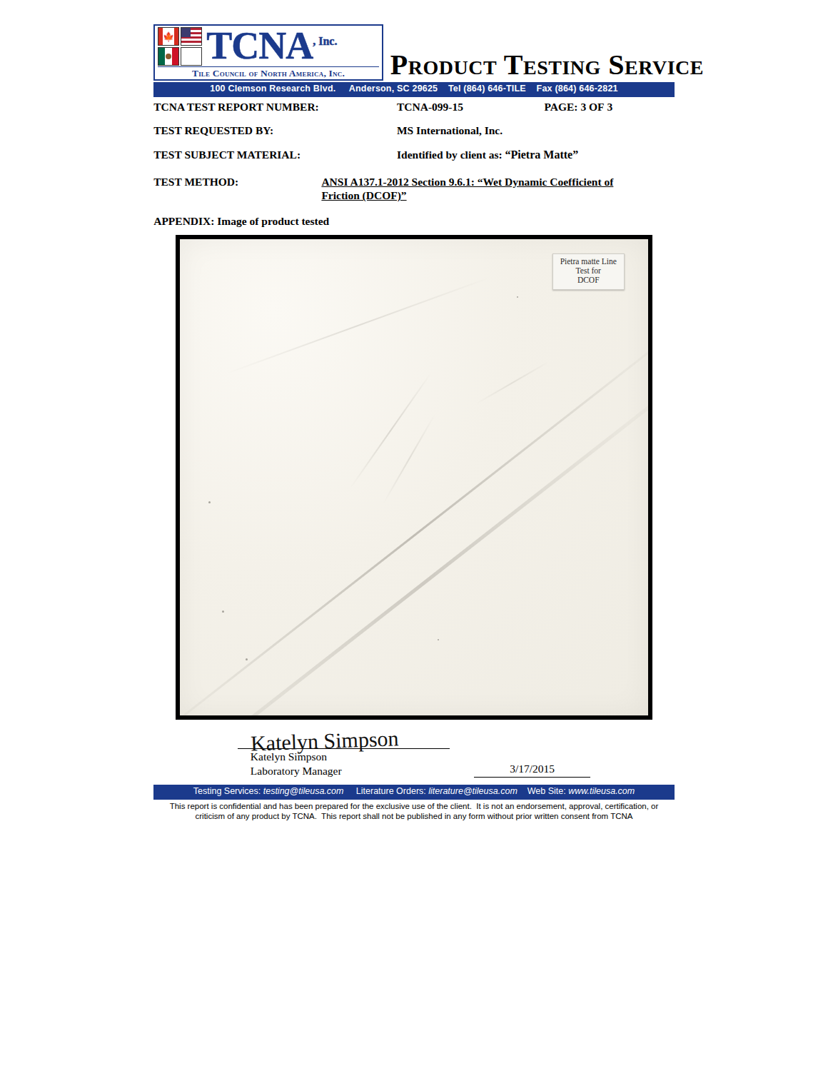TCNA, Inc.
Tile Council of North America, Inc.
Product Testing Service
100 Clemson Research Blvd. Anderson, SC 29625 Tel (864) 646-TILE Fax (864) 646-2821
TCNA TEST REPORT NUMBER:
TCNA-099-15
PAGE: 3 OF 3
TEST REQUESTED BY:
MS International, Inc.
TEST SUBJECT MATERIAL:
Identified by client as: “Pietra Matte”
TEST METHOD:
ANSI A137.1-2012 Section 9.6.1: “Wet Dynamic Coefficient of Friction (DCOF)”
APPENDIX: Image of product tested
Pietra matte Line
Test for
DCOF
Katelyn Simpson
Katelyn Simpson
Laboratory Manager
3/17/2015
Testing Services: testing@tileusa.com Literature Orders: literature@tileusa.com Web Site: www.tileusa.com
This report is confidential and has been prepared for the exclusive use of the client. It is not an endorsement, approval, certification, or
criticism of any product by TCNA. This report shall not be published in any form without prior written consent from TCNA